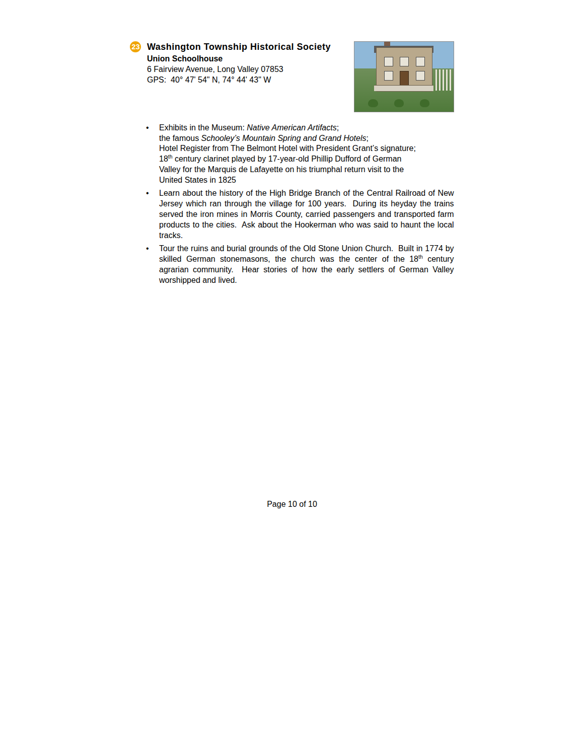23
Washington Township Historical Society
Union Schoolhouse
6 Fairview Avenue, Long Valley 07853
GPS: 40° 47' 54" N, 74° 44' 43" W
Exhibits in the Museum: Native American Artifacts;
the famous Schooley’s Mountain Spring and Grand Hotels;
Hotel Register from The Belmont Hotel with President Grant’s signature;
18th century clarinet played by 17-year-old Phillip Dufford of German
Valley for the Marquis de Lafayette on his triumphal return visit to the
United States in 1825
Learn about the history of the High Bridge Branch of the Central Railroad of New Jersey which ran through the village for 100 years. During its heyday the trains served the iron mines in Morris County, carried passengers and transported farm products to the cities. Ask about the Hookerman who was said to haunt the local tracks.
Tour the ruins and burial grounds of the Old Stone Union Church. Built in 1774 by skilled German stonemasons, the church was the center of the 18th century agrarian community. Hear stories of how the early settlers of German Valley worshipped and lived.
Page 10 of 10